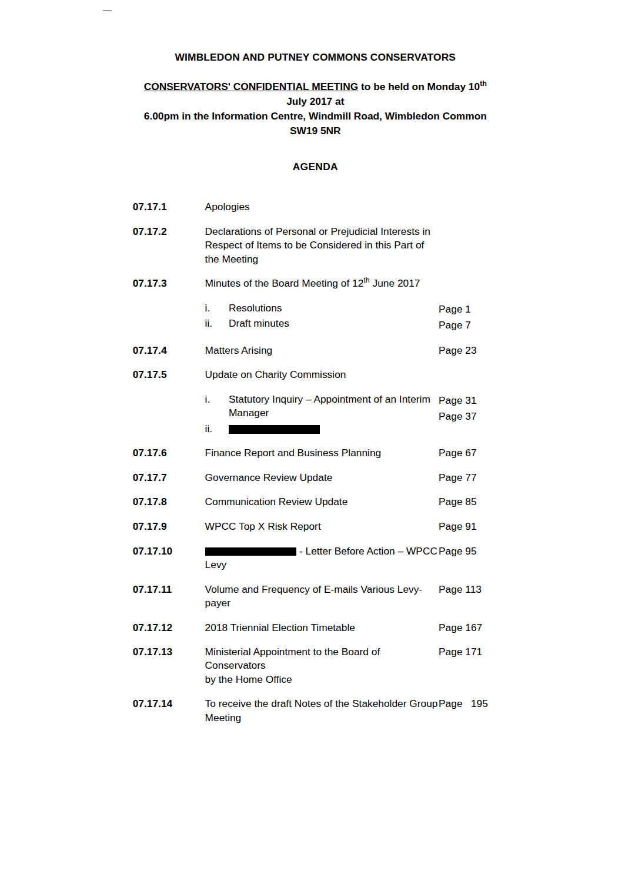WIMBLEDON AND PUTNEY COMMONS CONSERVATORS
CONSERVATORS' CONFIDENTIAL MEETING to be held on Monday 10th July 2017 at
6.00pm in the Information Centre, Windmill Road, Wimbledon Common SW19 5NR
AGENDA
| 07.17.1 | Apologies | |
| 07.17.2 | Declarations of Personal or Prejudicial Interests in Respect of Items to be Considered in this Part of the Meeting | |
| 07.17.3 | Minutes of the Board Meeting of 12 th June 2017 | |
| | i. Resolutions ii. Draft minutes | Page 1 Page 7 |
| 07.17.4 | Matters Arising | Page 23 |
| 07.17.5 | Update on Charity Commission | |
| | i. Statutory Inquiry – Appointment of an Interim Manager ii. | Page 31 Page 37 |
| 07.17.6 | Finance Report and Business Planning | Page 67 |
| 07.17.7 | Governance Review Update | Page 77 |
| 07.17.8 | Communication Review Update | Page 85 |
| 07.17.9 | WPCC Top X Risk Report | Page 91 |
| 07.17.10 | - Letter Before Action – WPCC Levy | Page 95 |
| 07.17.11 | Volume and Frequency of E-mails Various Levy-payer | Page 113 |
| 07.17.12 | 2018 Triennial Election Timetable | Page 167 |
| 07.17.13 | Ministerial Appointment to the Board of Conservators by the Home Office | Page 171 |
| 07.17.14 | To receive the draft Notes of the Stakeholder Group Meeting | Page 195 |